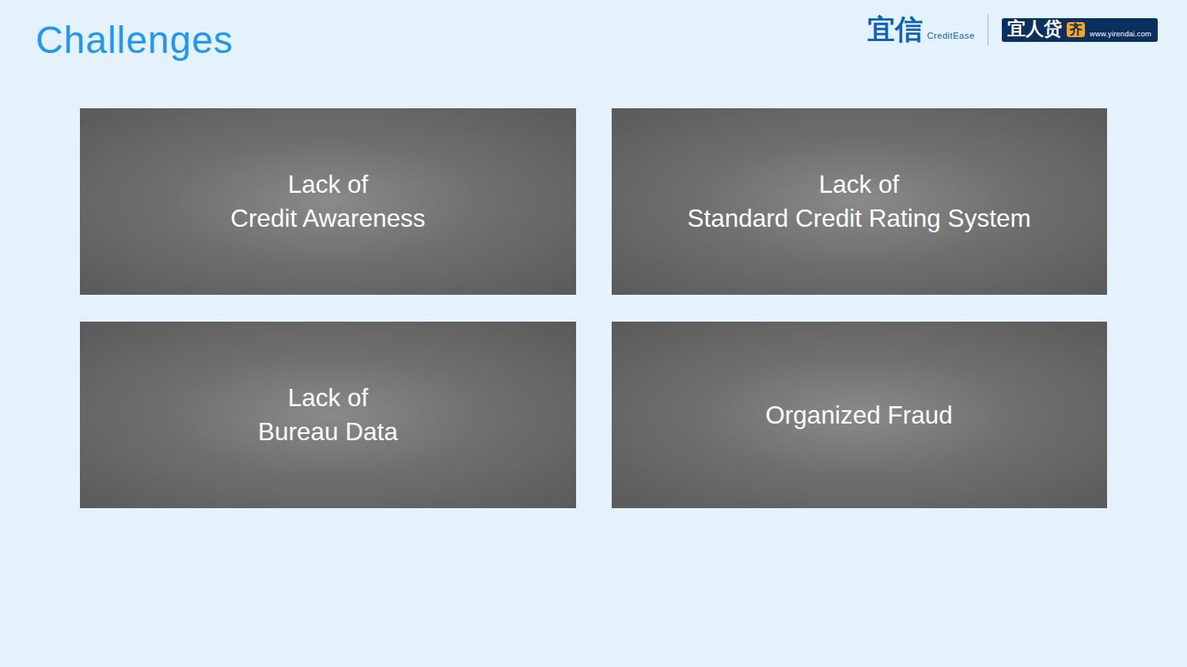Challenges
宜信 CreditEase
宜人贷 齐 www.yirendai.com
Lack of
Credit Awareness
Lack of
Standard Credit Rating System
Lack of
Bureau Data
Organized Fraud